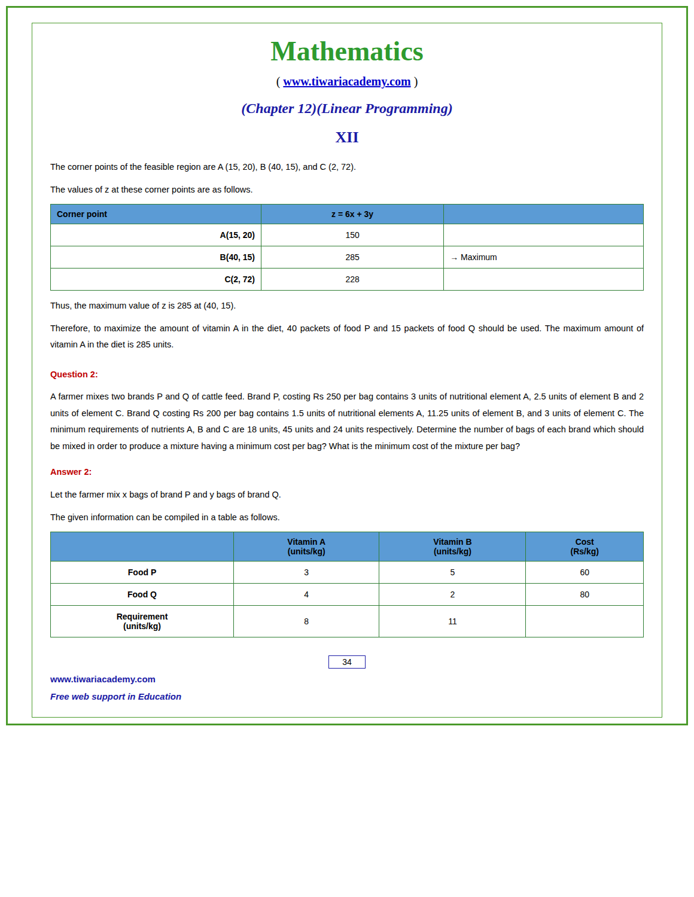Mathematics
( www.tiwariacademy.com )
(Chapter 12)(Linear Programming)
XII
The corner points of the feasible region are A (15, 20), B (40, 15), and C (2, 72).
The values of z at these corner points are as follows.
| Corner point | z = 6x + 3y | |
| --- | --- | --- |
| A(15, 20) | 150 | |
| B(40, 15) | 285 | → Maximum |
| C(2, 72) | 228 | |
Thus, the maximum value of z is 285 at (40, 15).
Therefore, to maximize the amount of vitamin A in the diet, 40 packets of food P and 15 packets of food Q should be used. The maximum amount of vitamin A in the diet is 285 units.
Question 2:
A farmer mixes two brands P and Q of cattle feed. Brand P, costing Rs 250 per bag contains 3 units of nutritional element A, 2.5 units of element B and 2 units of element C. Brand Q costing Rs 200 per bag contains 1.5 units of nutritional elements A, 11.25 units of element B, and 3 units of element C. The minimum requirements of nutrients A, B and C are 18 units, 45 units and 24 units respectively. Determine the number of bags of each brand which should be mixed in order to produce a mixture having a minimum cost per bag? What is the minimum cost of the mixture per bag?
Answer 2:
Let the farmer mix x bags of brand P and y bags of brand Q.
The given information can be compiled in a table as follows.
| | Vitamin A (units/kg) | Vitamin B (units/kg) | Cost (Rs/kg) |
| --- | --- | --- | --- |
| Food P | 3 | 5 | 60 |
| Food Q | 4 | 2 | 80 |
| Requirement (units/kg) | 8 | 11 | |
34
www.tiwariacademy.com
Free web support in Education